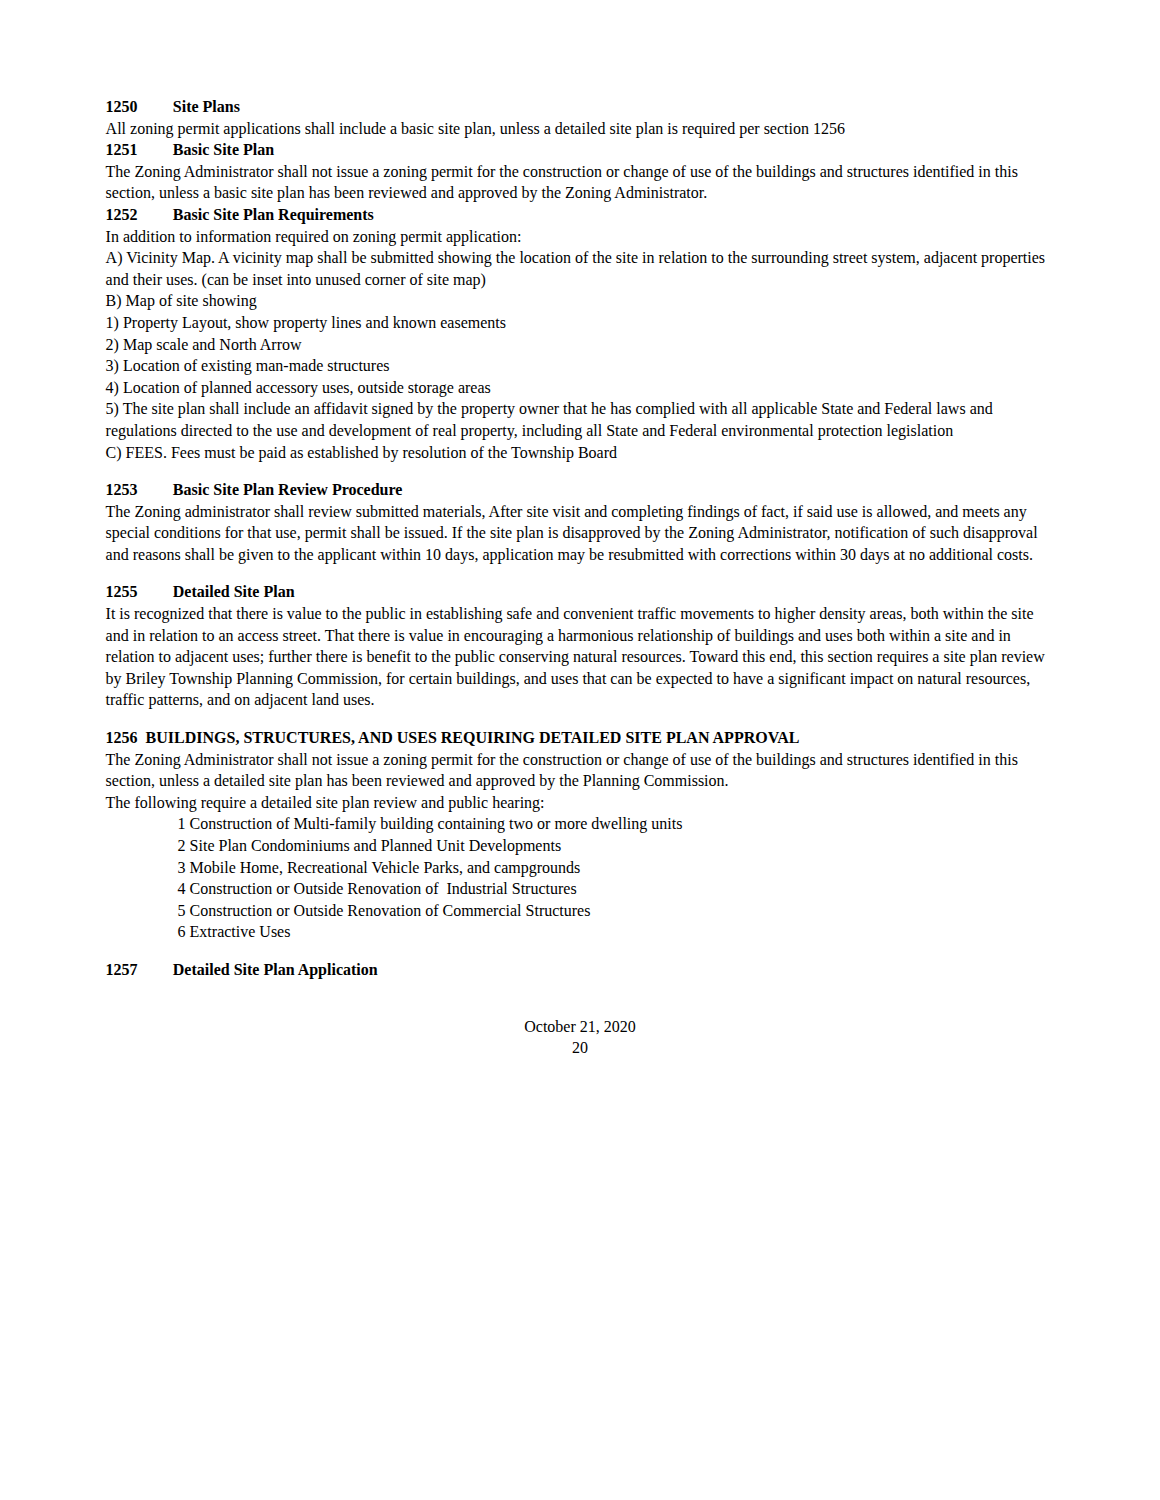1250 Site Plans
All zoning permit applications shall include a basic site plan, unless a detailed site plan is required per section 1256
1251 Basic Site Plan
The Zoning Administrator shall not issue a zoning permit for the construction or change of use of the buildings and structures identified in this section, unless a basic site plan has been reviewed and approved by the Zoning Administrator.
1252 Basic Site Plan Requirements
In addition to information required on zoning permit application:
A) Vicinity Map. A vicinity map shall be submitted showing the location of the site in relation to the surrounding street system, adjacent properties and their uses. (can be inset into unused corner of site map)
B) Map of site showing
1) Property Layout, show property lines and known easements
2) Map scale and North Arrow
3) Location of existing man-made structures
4) Location of planned accessory uses, outside storage areas
5) The site plan shall include an affidavit signed by the property owner that he has complied with all applicable State and Federal laws and regulations directed to the use and development of real property, including all State and Federal environmental protection legislation
C) FEES. Fees must be paid as established by resolution of the Township Board
1253 Basic Site Plan Review Procedure
The Zoning administrator shall review submitted materials, After site visit and completing findings of fact, if said use is allowed, and meets any special conditions for that use, permit shall be issued. If the site plan is disapproved by the Zoning Administrator, notification of such disapproval and reasons shall be given to the applicant within 10 days, application may be resubmitted with corrections within 30 days at no additional costs.
1255 Detailed Site Plan
It is recognized that there is value to the public in establishing safe and convenient traffic movements to higher density areas, both within the site and in relation to an access street. That there is value in encouraging a harmonious relationship of buildings and uses both within a site and in relation to adjacent uses; further there is benefit to the public conserving natural resources. Toward this end, this section requires a site plan review by Briley Township Planning Commission, for certain buildings, and uses that can be expected to have a significant impact on natural resources, traffic patterns, and on adjacent land uses.
1256 BUILDINGS, STRUCTURES, AND USES REQUIRING DETAILED SITE PLAN APPROVAL
The Zoning Administrator shall not issue a zoning permit for the construction or change of use of the buildings and structures identified in this section, unless a detailed site plan has been reviewed and approved by the Planning Commission.
The following require a detailed site plan review and public hearing:
1 Construction of Multi-family building containing two or more dwelling units
2 Site Plan Condominiums and Planned Unit Developments
3 Mobile Home, Recreational Vehicle Parks, and campgrounds
4 Construction or Outside Renovation of Industrial Structures
5 Construction or Outside Renovation of Commercial Structures
6 Extractive Uses
1257 Detailed Site Plan Application
October 21, 2020 20